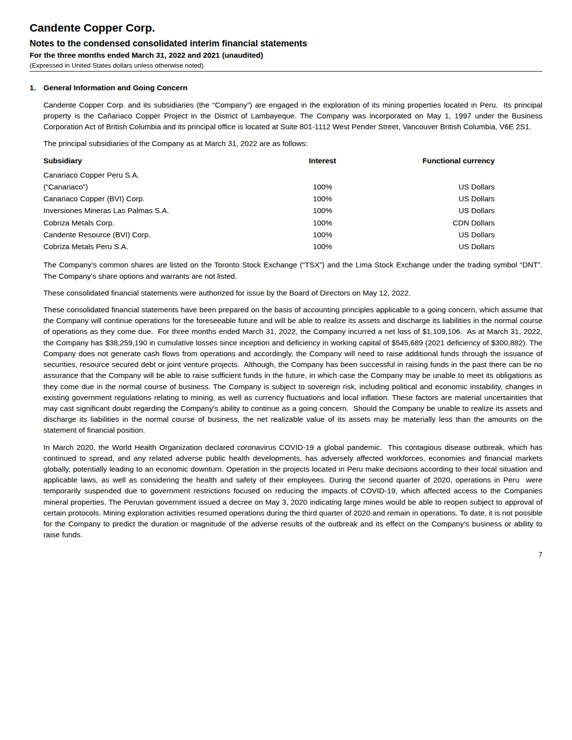Candente Copper Corp.
Notes to the condensed consolidated interim financial statements
For the three months ended March 31, 2022 and 2021 (unaudited)
(Expressed in United States dollars unless otherwise noted)
1. General Information and Going Concern
Candente Copper Corp. and its subsidiaries (the “Company”) are engaged in the exploration of its mining properties located in Peru. Its principal property is the Cañariaco Copper Project in the District of Lambayeque. The Company was incorporated on May 1, 1997 under the Business Corporation Act of British Columbia and its principal office is located at Suite 801-1112 West Pender Street, Vancouver British Columbia, V6E 2S1.
The principal subsidiaries of the Company as at March 31, 2022 are as follows:
| Subsidiary | Interest | Functional currency |
| --- | --- | --- |
| Canariaco Copper Peru S.A. | | |
| (“Canariaco”) | 100% | US Dollars |
| Canariaco Copper (BVI) Corp. | 100% | US Dollars |
| Inversiones Mineras Las Palmas S.A. | 100% | US Dollars |
| Cobriza Metals Corp. | 100% | CDN Dollars |
| Candente Resource (BVI) Corp. | 100% | US Dollars |
| Cobriza Metals Peru S.A. | 100% | US Dollars |
The Company’s common shares are listed on the Toronto Stock Exchange (“TSX”) and the Lima Stock Exchange under the trading symbol “DNT”. The Company’s share options and warrants are not listed.
These consolidated financial statements were authorized for issue by the Board of Directors on May 12, 2022.
These consolidated financial statements have been prepared on the basis of accounting principles applicable to a going concern, which assume that the Company will continue operations for the foreseeable future and will be able to realize its assets and discharge its liabilities in the normal course of operations as they come due. For three months ended March 31, 2022, the Company incurred a net loss of $1,109,106. As at March 31, 2022, the Company has $38,259,190 in cumulative losses since inception and deficiency in working capital of $545,689 (2021 deficiency of $300,882). The Company does not generate cash flows from operations and accordingly, the Company will need to raise additional funds through the issuance of securities, resource secured debt or joint venture projects. Although, the Company has been successful in raising funds in the past there can be no assurance that the Company will be able to raise sufficient funds in the future, in which case the Company may be unable to meet its obligations as they come due in the normal course of business. The Company is subject to sovereign risk, including political and economic instability, changes in existing government regulations relating to mining, as well as currency fluctuations and local inflation. These factors are material uncertainties that may cast significant doubt regarding the Company’s ability to continue as a going concern. Should the Company be unable to realize its assets and discharge its liabilities in the normal course of business, the net realizable value of its assets may be materially less than the amounts on the statement of financial position.
In March 2020, the World Health Organization declared coronavirus COVID-19 a global pandemic. This contagious disease outbreak, which has continued to spread, and any related adverse public health developments, has adversely affected workforces, economies and financial markets globally, potentially leading to an economic downturn. Operation in the projects located in Peru make decisions according to their local situation and applicable laws, as well as considering the health and safety of their employees. During the second quarter of 2020, operations in Peru were temporarily suspended due to government restrictions focused on reducing the impacts of COVID-19, which affected access to the Companies mineral properties. The Peruvian government issued a decree on May 3, 2020 indicating large mines would be able to reopen subject to approval of certain protocols. Mining exploration activities resumed operations during the third quarter of 2020 and remain in operations. To date, it is not possible for the Company to predict the duration or magnitude of the adverse results of the outbreak and its effect on the Company’s business or ability to raise funds.
7